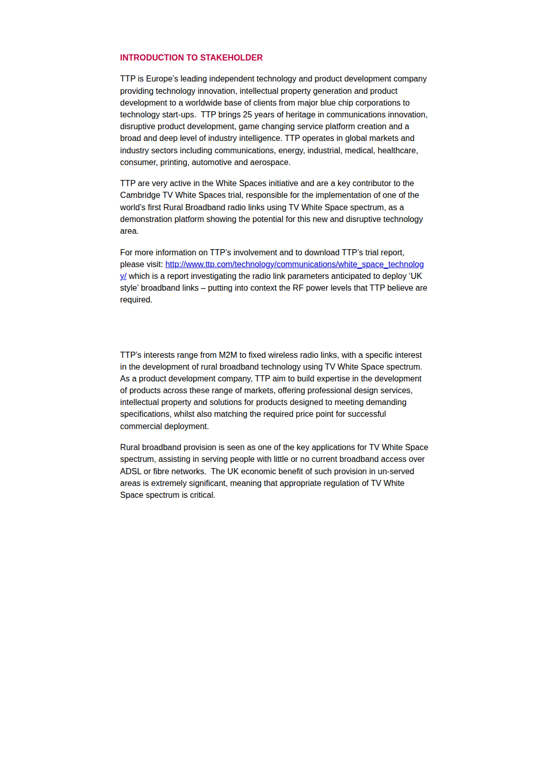INTRODUCTION TO STAKEHOLDER
TTP is Europe’s leading independent technology and product development company providing technology innovation, intellectual property generation and product development to a worldwide base of clients from major blue chip corporations to technology start-ups. TTP brings 25 years of heritage in communications innovation, disruptive product development, game changing service platform creation and a broad and deep level of industry intelligence. TTP operates in global markets and industry sectors including communications, energy, industrial, medical, healthcare, consumer, printing, automotive and aerospace.
TTP are very active in the White Spaces initiative and are a key contributor to the Cambridge TV White Spaces trial, responsible for the implementation of one of the world’s first Rural Broadband radio links using TV White Space spectrum, as a demonstration platform showing the potential for this new and disruptive technology area.
For more information on TTP’s involvement and to download TTP’s trial report, please visit: http://www.ttp.com/technology/communications/white_space_technology/ which is a report investigating the radio link parameters anticipated to deploy ‘UK style’ broadband links – putting into context the RF power levels that TTP believe are required.
TTP’s interests range from M2M to fixed wireless radio links, with a specific interest in the development of rural broadband technology using TV White Space spectrum. As a product development company, TTP aim to build expertise in the development of products across these range of markets, offering professional design services, intellectual property and solutions for products designed to meeting demanding specifications, whilst also matching the required price point for successful commercial deployment.
Rural broadband provision is seen as one of the key applications for TV White Space spectrum, assisting in serving people with little or no current broadband access over ADSL or fibre networks. The UK economic benefit of such provision in un-served areas is extremely significant, meaning that appropriate regulation of TV White Space spectrum is critical.